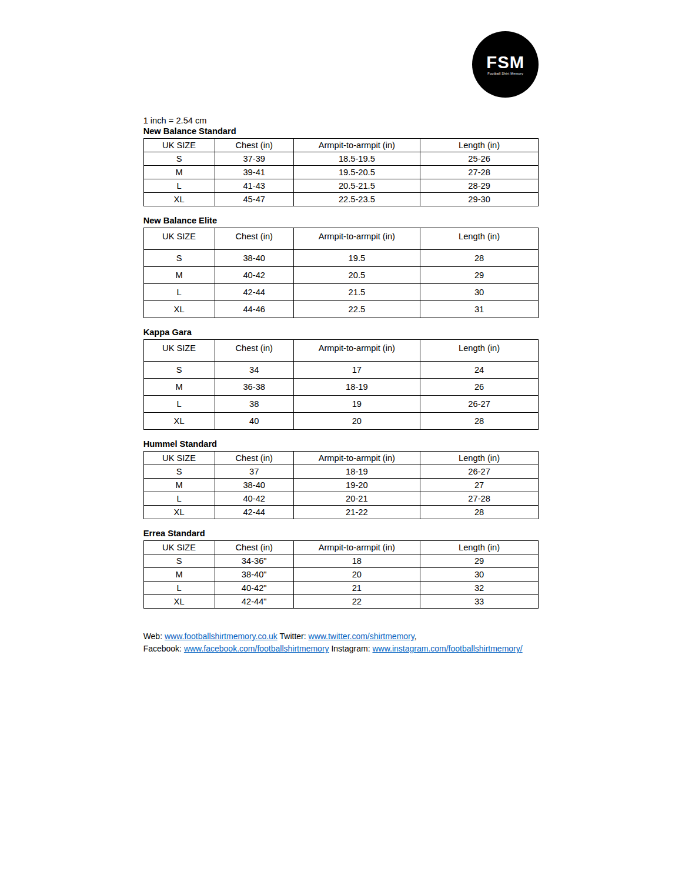FSM
Football Shirt Memory
1 inch = 2.54 cm
New Balance Standard
| UK SIZE | Chest (in) | Armpit-to-armpit (in) | Length (in) |
| --- | --- | --- | --- |
| S | 37-39 | 18.5-19.5 | 25-26 |
| M | 39-41 | 19.5-20.5 | 27-28 |
| L | 41-43 | 20.5-21.5 | 28-29 |
| XL | 45-47 | 22.5-23.5 | 29-30 |
New Balance Elite
| UK SIZE | Chest (in) | Armpit-to-armpit (in) | Length (in) |
| --- | --- | --- | --- |
| S | 38-40 | 19.5 | 28 |
| M | 40-42 | 20.5 | 29 |
| L | 42-44 | 21.5 | 30 |
| XL | 44-46 | 22.5 | 31 |
Kappa Gara
| UK SIZE | Chest (in) | Armpit-to-armpit (in) | Length (in) |
| --- | --- | --- | --- |
| S | 34 | 17 | 24 |
| M | 36-38 | 18-19 | 26 |
| L | 38 | 19 | 26-27 |
| XL | 40 | 20 | 28 |
Hummel Standard
| UK SIZE | Chest (in) | Armpit-to-armpit (in) | Length (in) |
| --- | --- | --- | --- |
| S | 37 | 18-19 | 26-27 |
| M | 38-40 | 19-20 | 27 |
| L | 40-42 | 20-21 | 27-28 |
| XL | 42-44 | 21-22 | 28 |
Errea Standard
| UK SIZE | Chest (in) | Armpit-to-armpit (in) | Length (in) |
| --- | --- | --- | --- |
| S | 34-36" | 18 | 29 |
| M | 38-40" | 20 | 30 |
| L | 40-42" | 21 | 32 |
| XL | 42-44" | 22 | 33 |
Web: www.footballshirtmemory.co.uk Twitter: www.twitter.com/shirtmemory,
Facebook: www.facebook.com/footballshirtmemory Instagram: www.instagram.com/footballshirtmemory/